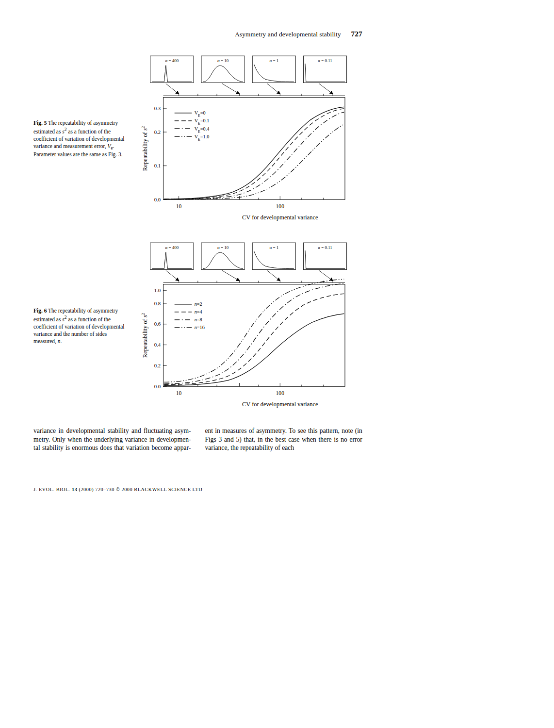Asymmetry and developmental stability 727
Fig. 5 The repeatability of asymmetry estimated as s2 as a function of the coefficient of variation of developmental variance and measurement error, Ve. Parameter values are the same as Fig. 3.
α = 400 α = 10 α = 1 α = 0.11 0.0 0.1 0.2 0.3 10 100 CV for developmental variance Repeatability of s2 VE=0 VE=0.1 VE=0.4 VE=1.0
Fig. 6 The repeatability of asymmetry estimated as s2 as a function of the coefficient of variation of developmental variance and the number of sides measured, n.
α = 400 α = 10 α = 1 α = 0.11 0.0 0.2 0.4 0.6 0.8 1.0 10 100 CV for developmental variance Repeatability of s2 n=2 n=4 n=8 n=16
variance in developmental stability and fluctuating asymmetry. Only when the underlying variance in developmental stability is enormous does that variation become apparent in measures of asymmetry. To see this pattern, note (in Figs 3 and 5) that, in the best case when there is no error variance, the repeatability of each
J. EVOL. BIOL. 13 (2000) 720–730 © 2000 BLACKWELL SCIENCE LTD